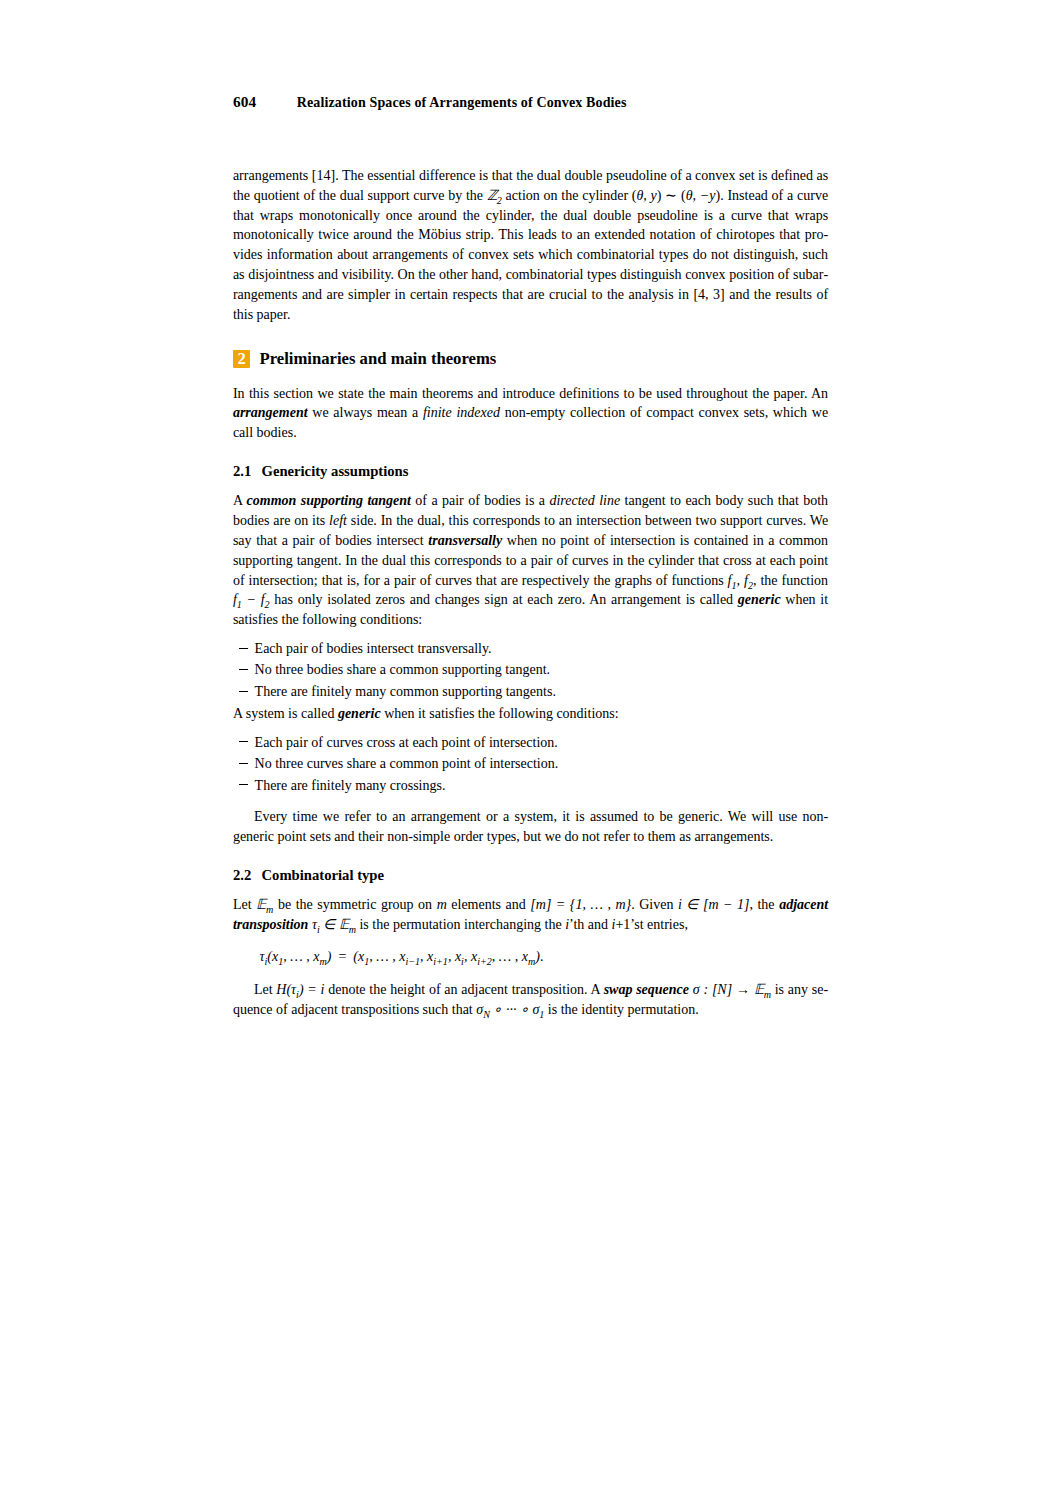604 Realization Spaces of Arrangements of Convex Bodies
arrangements [14]. The essential difference is that the dual double pseudoline of a convex set is defined as the quotient of the dual support curve by the ℤ2 action on the cylinder (θ, y) ∼ (θ, −y). Instead of a curve that wraps monotonically once around the cylinder, the dual double pseudoline is a curve that wraps monotonically twice around the Möbius strip. This leads to an extended notation of chirotopes that provides information about arrangements of convex sets which combinatorial types do not distinguish, such as disjointness and visibility. On the other hand, combinatorial types distinguish convex position of subarrangements and are simpler in certain respects that are crucial to the analysis in [4, 3] and the results of this paper.
2 Preliminaries and main theorems
In this section we state the main theorems and introduce definitions to be used throughout the paper. An arrangement we always mean a finite indexed non-empty collection of compact convex sets, which we call bodies.
2.1 Genericity assumptions
A common supporting tangent of a pair of bodies is a directed line tangent to each body such that both bodies are on its left side. In the dual, this corresponds to an intersection between two support curves. We say that a pair of bodies intersect transversally when no point of intersection is contained in a common supporting tangent. In the dual this corresponds to a pair of curves in the cylinder that cross at each point of intersection; that is, for a pair of curves that are respectively the graphs of functions f1, f2, the function f1 − f2 has only isolated zeros and changes sign at each zero. An arrangement is called generic when it satisfies the following conditions:
Each pair of bodies intersect transversally.
No three bodies share a common supporting tangent.
There are finitely many common supporting tangents.
A system is called generic when it satisfies the following conditions:
Each pair of curves cross at each point of intersection.
No three curves share a common point of intersection.
There are finitely many crossings.
Every time we refer to an arrangement or a system, it is assumed to be generic. We will use non-generic point sets and their non-simple order types, but we do not refer to them as arrangements.
2.2 Combinatorial type
Let 𝔼m be the symmetric group on m elements and [m] = {1, … , m}. Given i ∈ [m − 1], the adjacent transposition τi ∈ 𝔼m is the permutation interchanging the i’th and i+1’st entries,
τi(x1, … , xm) = (x1, … , xi−1, xi+1, xi, xi+2, … , xm).
Let H(τi) = i denote the height of an adjacent transposition. A swap sequence σ : [N] → 𝔼m is any sequence of adjacent transpositions such that σN ∘ ··· ∘ σ1 is the identity permutation.